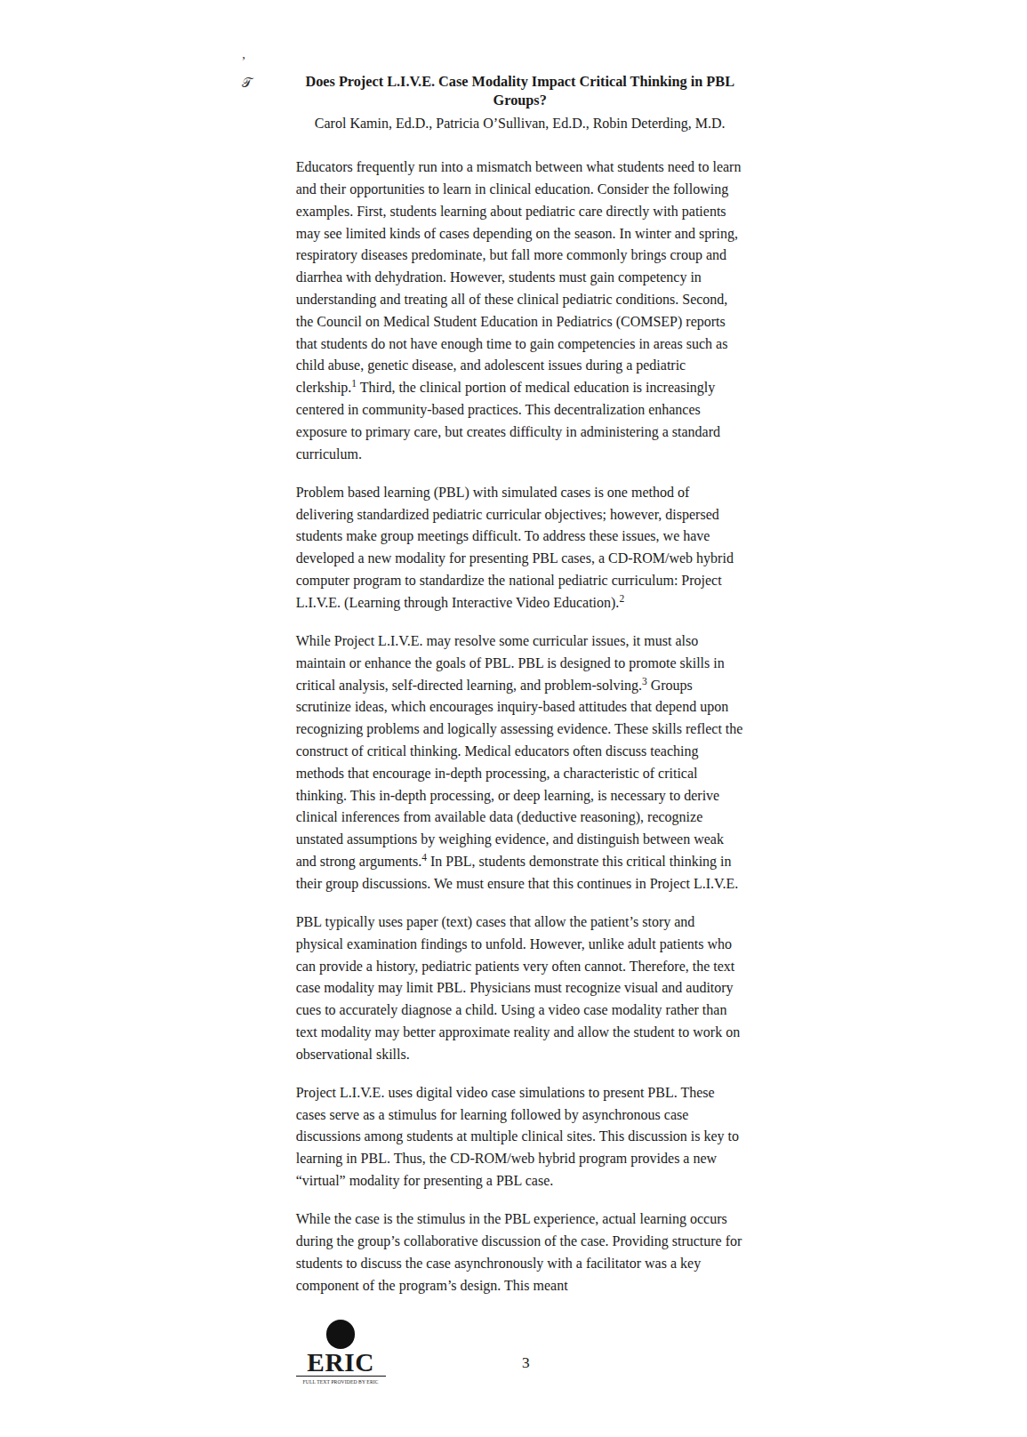, 𝒯
Does Project L.I.V.E. Case Modality Impact Critical Thinking in PBL Groups?
Carol Kamin, Ed.D., Patricia O’Sullivan, Ed.D., Robin Deterding, M.D.
Educators frequently run into a mismatch between what students need to learn and their opportunities to learn in clinical education. Consider the following examples. First, students learning about pediatric care directly with patients may see limited kinds of cases depending on the season. In winter and spring, respiratory diseases predominate, but fall more commonly brings croup and diarrhea with dehydration. However, students must gain competency in understanding and treating all of these clinical pediatric conditions. Second, the Council on Medical Student Education in Pediatrics (COMSEP) reports that students do not have enough time to gain competencies in areas such as child abuse, genetic disease, and adolescent issues during a pediatric clerkship.1 Third, the clinical portion of medical education is increasingly centered in community-based practices. This decentralization enhances exposure to primary care, but creates difficulty in administering a standard curriculum.
Problem based learning (PBL) with simulated cases is one method of delivering standardized pediatric curricular objectives; however, dispersed students make group meetings difficult. To address these issues, we have developed a new modality for presenting PBL cases, a CD-ROM/web hybrid computer program to standardize the national pediatric curriculum: Project L.I.V.E. (Learning through Interactive Video Education).2
While Project L.I.V.E. may resolve some curricular issues, it must also maintain or enhance the goals of PBL. PBL is designed to promote skills in critical analysis, self-directed learning, and problem-solving.3 Groups scrutinize ideas, which encourages inquiry-based attitudes that depend upon recognizing problems and logically assessing evidence. These skills reflect the construct of critical thinking. Medical educators often discuss teaching methods that encourage in-depth processing, a characteristic of critical thinking. This in-depth processing, or deep learning, is necessary to derive clinical inferences from available data (deductive reasoning), recognize unstated assumptions by weighing evidence, and distinguish between weak and strong arguments.4 In PBL, students demonstrate this critical thinking in their group discussions. We must ensure that this continues in Project L.I.V.E.
PBL typically uses paper (text) cases that allow the patient’s story and physical examination findings to unfold. However, unlike adult patients who can provide a history, pediatric patients very often cannot. Therefore, the text case modality may limit PBL. Physicians must recognize visual and auditory cues to accurately diagnose a child. Using a video case modality rather than text modality may better approximate reality and allow the student to work on observational skills.
Project L.I.V.E. uses digital video case simulations to present PBL. These cases serve as a stimulus for learning followed by asynchronous case discussions among students at multiple clinical sites. This discussion is key to learning in PBL. Thus, the CD-ROM/web hybrid program provides a new “virtual” modality for presenting a PBL case.
While the case is the stimulus in the PBL experience, actual learning occurs during the group’s collaborative discussion of the case. Providing structure for students to discuss the case asynchronously with a facilitator was a key component of the program’s design. This meant
ERIC
Full Text Provided by ERIC
3